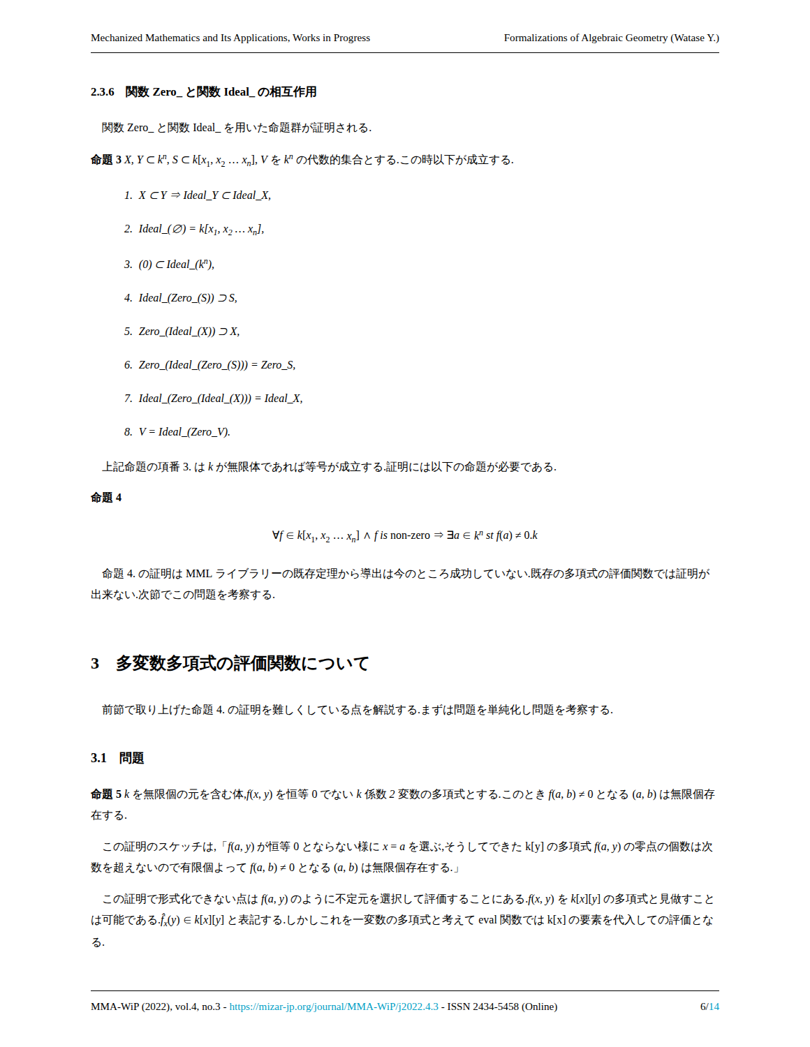Mechanized Mathematics and Its Applications, Works in Progress
Formalizations of Algebraic Geometry (Watase Y.)
2.3.6 関数 Zero_ と関数 Ideal_ の相互作用
関数 Zero_ と関数 Ideal_ を用いた命題群が証明される.
命題 3 X, Y ⊂ kn, S ⊂ k[x 1, x 2 … xn], V を kn の代数的集合とする.この時以下が成立する.
X ⊂ Y ⇒ Ideal_Y ⊂ Ideal_X,
Ideal_(∅) = k[x 1, x 2 … xn],
(0) ⊂ Ideal_(kn),
Ideal_(Zero_(S)) ⊃ S,
Zero_(Ideal_(X)) ⊃ X,
Zero_(Ideal_(Zero_(S))) = Zero_S,
Ideal_(Zero_(Ideal_(X))) = Ideal_X,
V = Ideal_(Zero_V).
上記命題の項番 3. は k が無限体であれば等号が成立する.証明には以下の命題が必要である.
命題 4
∀f ∈ k[x 1, x 2 … xn] ∧ f is non-zero ⇒ ∃a ∈ kn st f(a) ≠ 0.k
命題 4. の証明は MML ライブラリーの既存定理から導出は今のところ成功していない.既存の多項式の評価関数では証明が出来ない.次節でこの問題を考察する.
3 多変数多項式の評価関数について
前節で取り上げた命題 4. の証明を難しくしている点を解説する.まずは問題を単純化し問題を考察する.
3.1 問題
命題 5 k を無限個の元を含む体,f(x, y) を恒等 0 でない k 係数 2 変数の多項式とする.このとき f(a, b) ≠ 0 となる (a, b) は無限個存在する.
この証明のスケッチは,「f(a, y) が恒等 0 とならない様に x = a を選ぶ,そうしてできた k[y] の多項式 f(a, y) の零点の個数は次数を超えないので有限個よって f(a, b) ≠ 0 となる (a, b) は無限個存在する.」
この証明で形式化できない点は f(a, y) のように不定元を選択して評価することにある.f(x, y) を k[x][y] の多項式と見做すことは可能である.f̂x(y) ∈ k[x][y] と表記する.しかしこれを一変数の多項式と考えて eval 関数では k[x] の要素を代入しての評価となる.
MMA-WiP (2022), vol.4, no.3 - https://mizar-jp.org/journal/MMA-WiP/j2022.4.3 - ISSN 2434-5458 (Online)
6/14